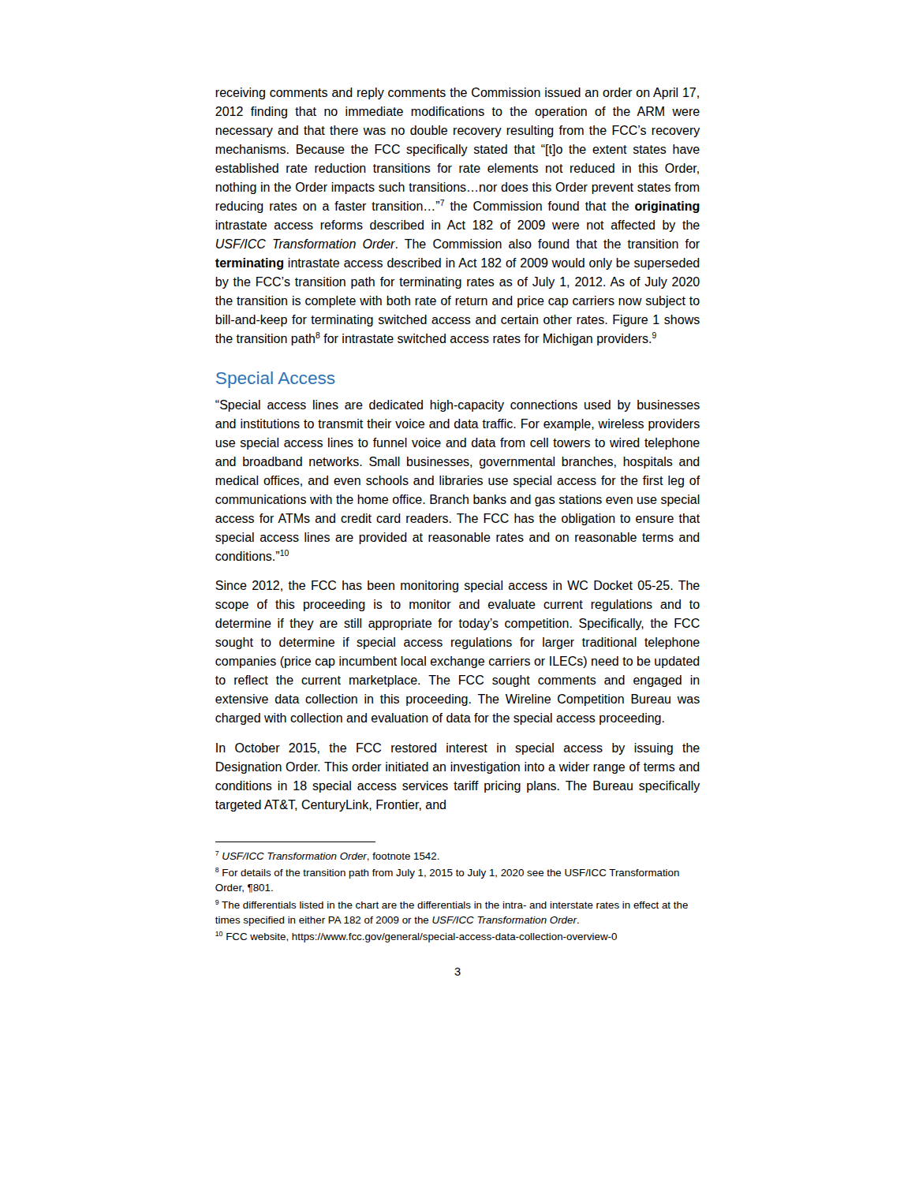receiving comments and reply comments the Commission issued an order on April 17, 2012 finding that no immediate modifications to the operation of the ARM were necessary and that there was no double recovery resulting from the FCC’s recovery mechanisms. Because the FCC specifically stated that “[t]o the extent states have established rate reduction transitions for rate elements not reduced in this Order, nothing in the Order impacts such transitions…nor does this Order prevent states from reducing rates on a faster transition…”7 the Commission found that the originating intrastate access reforms described in Act 182 of 2009 were not affected by the USF/ICC Transformation Order. The Commission also found that the transition for terminating intrastate access described in Act 182 of 2009 would only be superseded by the FCC’s transition path for terminating rates as of July 1, 2012. As of July 2020 the transition is complete with both rate of return and price cap carriers now subject to bill-and-keep for terminating switched access and certain other rates. Figure 1 shows the transition path8 for intrastate switched access rates for Michigan providers.9
Special Access
“Special access lines are dedicated high-capacity connections used by businesses and institutions to transmit their voice and data traffic. For example, wireless providers use special access lines to funnel voice and data from cell towers to wired telephone and broadband networks. Small businesses, governmental branches, hospitals and medical offices, and even schools and libraries use special access for the first leg of communications with the home office. Branch banks and gas stations even use special access for ATMs and credit card readers. The FCC has the obligation to ensure that special access lines are provided at reasonable rates and on reasonable terms and conditions.”10
Since 2012, the FCC has been monitoring special access in WC Docket 05-25. The scope of this proceeding is to monitor and evaluate current regulations and to determine if they are still appropriate for today’s competition. Specifically, the FCC sought to determine if special access regulations for larger traditional telephone companies (price cap incumbent local exchange carriers or ILECs) need to be updated to reflect the current marketplace. The FCC sought comments and engaged in extensive data collection in this proceeding. The Wireline Competition Bureau was charged with collection and evaluation of data for the special access proceeding.
In October 2015, the FCC restored interest in special access by issuing the Designation Order. This order initiated an investigation into a wider range of terms and conditions in 18 special access services tariff pricing plans. The Bureau specifically targeted AT&T, CenturyLink, Frontier, and
7 USF/ICC Transformation Order, footnote 1542.
8 For details of the transition path from July 1, 2015 to July 1, 2020 see the USF/ICC Transformation Order, ¶801.
9 The differentials listed in the chart are the differentials in the intra- and interstate rates in effect at the times specified in either PA 182 of 2009 or the USF/ICC Transformation Order.
10 FCC website, https://www.fcc.gov/general/special-access-data-collection-overview-0
3